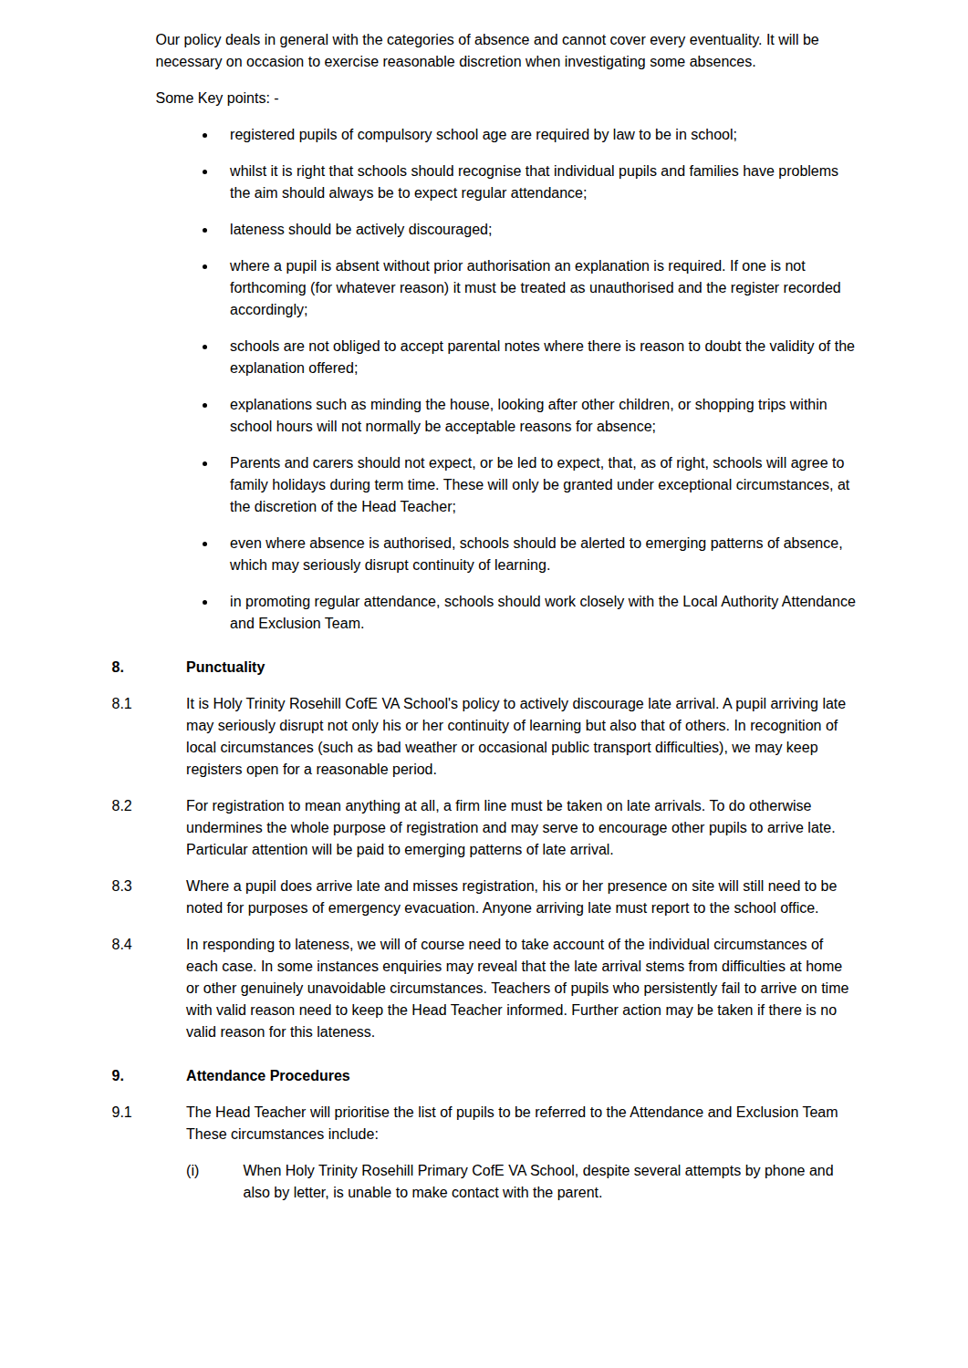Our policy deals in general with the categories of absence and cannot cover every eventuality. It will be necessary on occasion to exercise reasonable discretion when investigating some absences.
Some Key points: -
registered pupils of compulsory school age are required by law to be in school;
whilst it is right that schools should recognise that individual pupils and families have problems the aim should always be to expect regular attendance;
lateness should be actively discouraged;
where a pupil is absent without prior authorisation an explanation is required. If one is not forthcoming (for whatever reason) it must be treated as unauthorised and the register recorded accordingly;
schools are not obliged to accept parental notes where there is reason to doubt the validity of the explanation offered;
explanations such as minding the house, looking after other children, or shopping trips within school hours will not normally be acceptable reasons for absence;
Parents and carers should not expect, or be led to expect, that, as of right, schools will agree to family holidays during term time. These will only be granted under exceptional circumstances, at the discretion of the Head Teacher;
even where absence is authorised, schools should be alerted to emerging patterns of absence, which may seriously disrupt continuity of learning.
in promoting regular attendance, schools should work closely with the Local Authority Attendance and Exclusion Team.
8. Punctuality
8.1 It is Holy Trinity Rosehill CofE VA School's policy to actively discourage late arrival. A pupil arriving late may seriously disrupt not only his or her continuity of learning but also that of others. In recognition of local circumstances (such as bad weather or occasional public transport difficulties), we may keep registers open for a reasonable period.
8.2 For registration to mean anything at all, a firm line must be taken on late arrivals. To do otherwise undermines the whole purpose of registration and may serve to encourage other pupils to arrive late. Particular attention will be paid to emerging patterns of late arrival.
8.3 Where a pupil does arrive late and misses registration, his or her presence on site will still need to be noted for purposes of emergency evacuation. Anyone arriving late must report to the school office.
8.4 In responding to lateness, we will of course need to take account of the individual circumstances of each case. In some instances enquiries may reveal that the late arrival stems from difficulties at home or other genuinely unavoidable circumstances. Teachers of pupils who persistently fail to arrive on time with valid reason need to keep the Head Teacher informed. Further action may be taken if there is no valid reason for this lateness.
9. Attendance Procedures
9.1 The Head Teacher will prioritise the list of pupils to be referred to the Attendance and Exclusion Team These circumstances include:
(i) When Holy Trinity Rosehill Primary CofE VA School, despite several attempts by phone and also by letter, is unable to make contact with the parent.